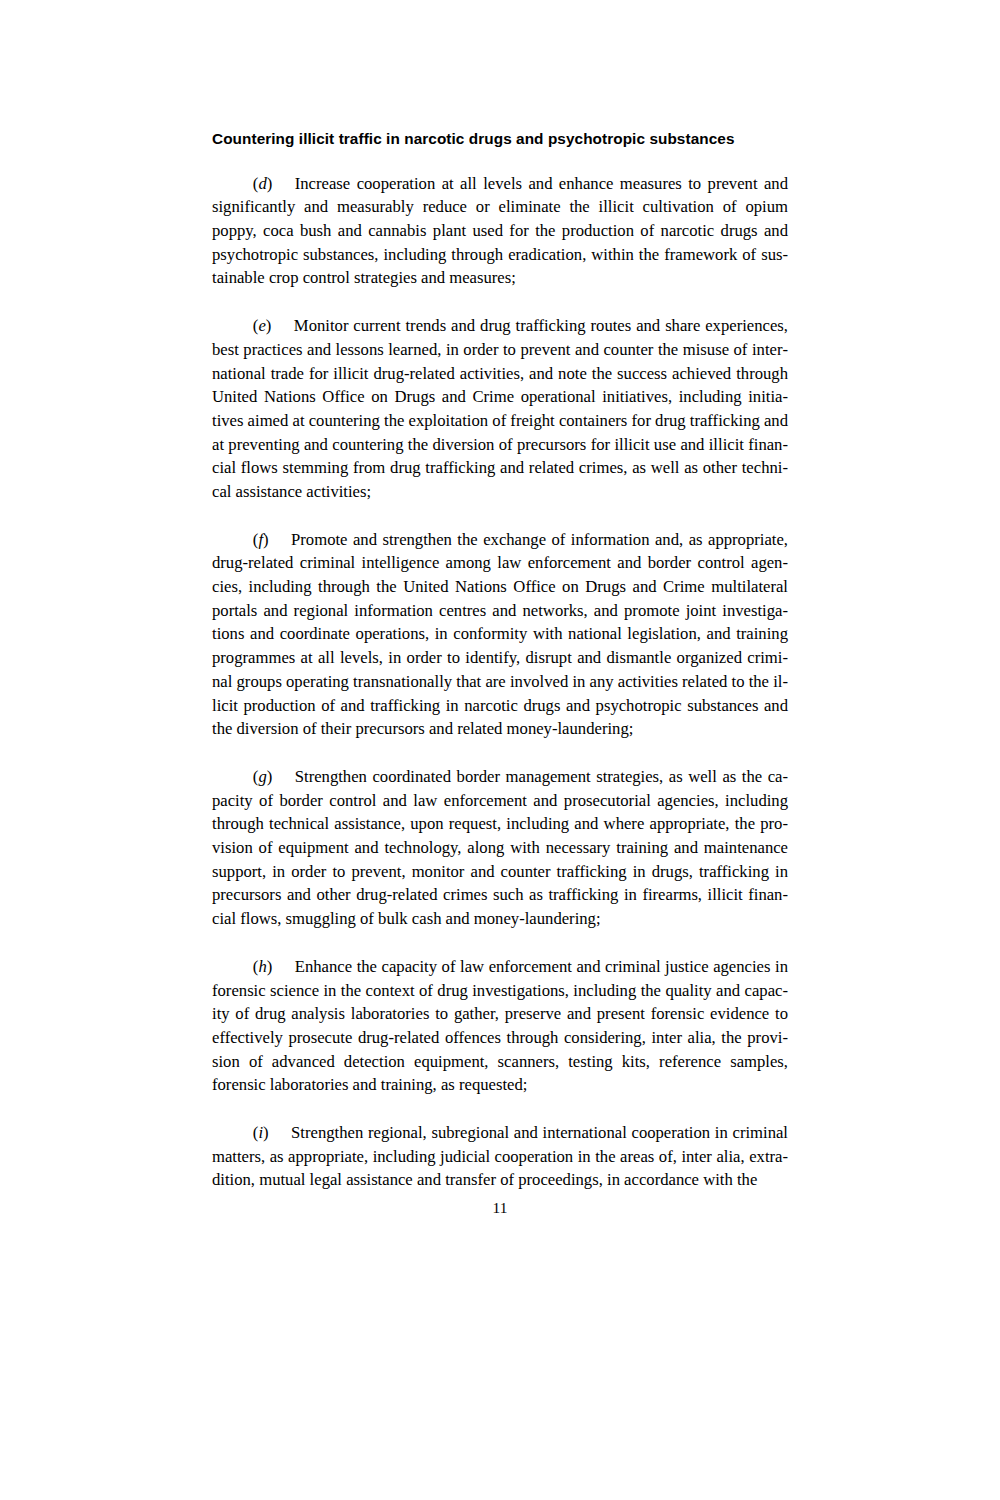Countering illicit traffic in narcotic drugs and psychotropic substances
(d) Increase cooperation at all levels and enhance measures to prevent and significantly and measurably reduce or eliminate the illicit cultivation of opium poppy, coca bush and cannabis plant used for the production of narcotic drugs and psychotropic substances, including through eradication, within the framework of sustainable crop control strategies and measures;
(e) Monitor current trends and drug trafficking routes and share experiences, best practices and lessons learned, in order to prevent and counter the misuse of international trade for illicit drug-related activities, and note the success achieved through United Nations Office on Drugs and Crime operational initiatives, including initiatives aimed at countering the exploitation of freight containers for drug trafficking and at preventing and countering the diversion of precursors for illicit use and illicit financial flows stemming from drug trafficking and related crimes, as well as other technical assistance activities;
(f) Promote and strengthen the exchange of information and, as appropriate, drug-related criminal intelligence among law enforcement and border control agencies, including through the United Nations Office on Drugs and Crime multilateral portals and regional information centres and networks, and promote joint investigations and coordinate operations, in conformity with national legislation, and training programmes at all levels, in order to identify, disrupt and dismantle organized criminal groups operating transnationally that are involved in any activities related to the illicit production of and trafficking in narcotic drugs and psychotropic substances and the diversion of their precursors and related money-laundering;
(g) Strengthen coordinated border management strategies, as well as the capacity of border control and law enforcement and prosecutorial agencies, including through technical assistance, upon request, including and where appropriate, the provision of equipment and technology, along with necessary training and maintenance support, in order to prevent, monitor and counter trafficking in drugs, trafficking in precursors and other drug-related crimes such as trafficking in firearms, illicit financial flows, smuggling of bulk cash and money-laundering;
(h) Enhance the capacity of law enforcement and criminal justice agencies in forensic science in the context of drug investigations, including the quality and capacity of drug analysis laboratories to gather, preserve and present forensic evidence to effectively prosecute drug-related offences through considering, inter alia, the provision of advanced detection equipment, scanners, testing kits, reference samples, forensic laboratories and training, as requested;
(i) Strengthen regional, subregional and international cooperation in criminal matters, as appropriate, including judicial cooperation in the areas of, inter alia, extradition, mutual legal assistance and transfer of proceedings, in accordance with the
11